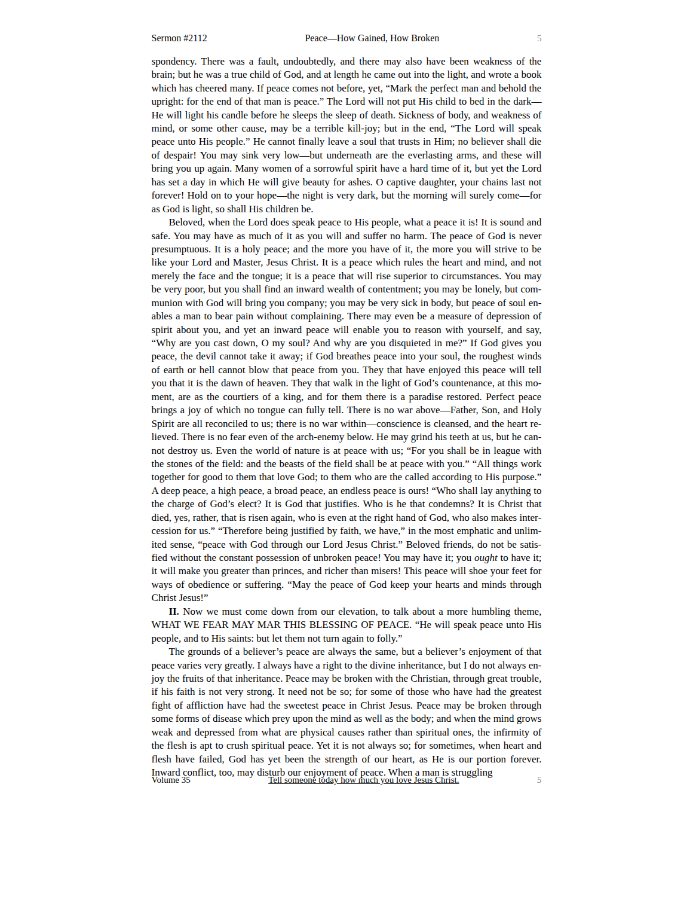Sermon #2112
Peace—How Gained, How Broken
5
spondency. There was a fault, undoubtedly, and there may also have been weakness of the brain; but he was a true child of God, and at length he came out into the light, and wrote a book which has cheered many. If peace comes not before, yet, “Mark the perfect man and behold the upright: for the end of that man is peace.” The Lord will not put His child to bed in the dark—He will light his candle before he sleeps the sleep of death. Sickness of body, and weakness of mind, or some other cause, may be a terrible kill-joy; but in the end, “The Lord will speak peace unto His people.” He cannot finally leave a soul that trusts in Him; no believer shall die of despair! You may sink very low—but underneath are the everlasting arms, and these will bring you up again. Many women of a sorrowful spirit have a hard time of it, but yet the Lord has set a day in which He will give beauty for ashes. O captive daughter, your chains last not forever! Hold on to your hope—the night is very dark, but the morning will surely come—for as God is light, so shall His children be.
Beloved, when the Lord does speak peace to His people, what a peace it is! It is sound and safe. You may have as much of it as you will and suffer no harm. The peace of God is never presumptuous. It is a holy peace; and the more you have of it, the more you will strive to be like your Lord and Master, Jesus Christ. It is a peace which rules the heart and mind, and not merely the face and the tongue; it is a peace that will rise superior to circumstances. You may be very poor, but you shall find an inward wealth of contentment; you may be lonely, but communion with God will bring you company; you may be very sick in body, but peace of soul enables a man to bear pain without complaining. There may even be a measure of depression of spirit about you, and yet an inward peace will enable you to reason with yourself, and say, “Why are you cast down, O my soul? And why are you disquieted in me?” If God gives you peace, the devil cannot take it away; if God breathes peace into your soul, the roughest winds of earth or hell cannot blow that peace from you. They that have enjoyed this peace will tell you that it is the dawn of heaven. They that walk in the light of God’s countenance, at this moment, are as the courtiers of a king, and for them there is a paradise restored. Perfect peace brings a joy of which no tongue can fully tell. There is no war above—Father, Son, and Holy Spirit are all reconciled to us; there is no war within—conscience is cleansed, and the heart relieved. There is no fear even of the arch-enemy below. He may grind his teeth at us, but he cannot destroy us. Even the world of nature is at peace with us; “For you shall be in league with the stones of the field: and the beasts of the field shall be at peace with you.” “All things work together for good to them that love God; to them who are the called according to His purpose.” A deep peace, a high peace, a broad peace, an endless peace is ours! “Who shall lay anything to the charge of God’s elect? It is God that justifies. Who is he that condemns? It is Christ that died, yes, rather, that is risen again, who is even at the right hand of God, who also makes intercession for us.” “Therefore being justified by faith, we have,” in the most emphatic and unlimited sense, “peace with God through our Lord Jesus Christ.” Beloved friends, do not be satisfied without the constant possession of unbroken peace! You may have it; you ought to have it; it will make you greater than princes, and richer than misers! This peace will shoe your feet for ways of obedience or suffering. “May the peace of God keep your hearts and minds through Christ Jesus!”
II. Now we must come down from our elevation, to talk about a more humbling theme, WHAT WE FEAR MAY MAR THIS BLESSING OF PEACE. “He will speak peace unto His people, and to His saints: but let them not turn again to folly.”
The grounds of a believer’s peace are always the same, but a believer’s enjoyment of that peace varies very greatly. I always have a right to the divine inheritance, but I do not always enjoy the fruits of that inheritance. Peace may be broken with the Christian, through great trouble, if his faith is not very strong. It need not be so; for some of those who have had the greatest fight of affliction have had the sweetest peace in Christ Jesus. Peace may be broken through some forms of disease which prey upon the mind as well as the body; and when the mind grows weak and depressed from what are physical causes rather than spiritual ones, the infirmity of the flesh is apt to crush spiritual peace. Yet it is not always so; for sometimes, when heart and flesh have failed, God has yet been the strength of our heart, as He is our portion forever. Inward conflict, too, may disturb our enjoyment of peace. When a man is struggling
Volume 35
Tell someone today how much you love Jesus Christ.
5